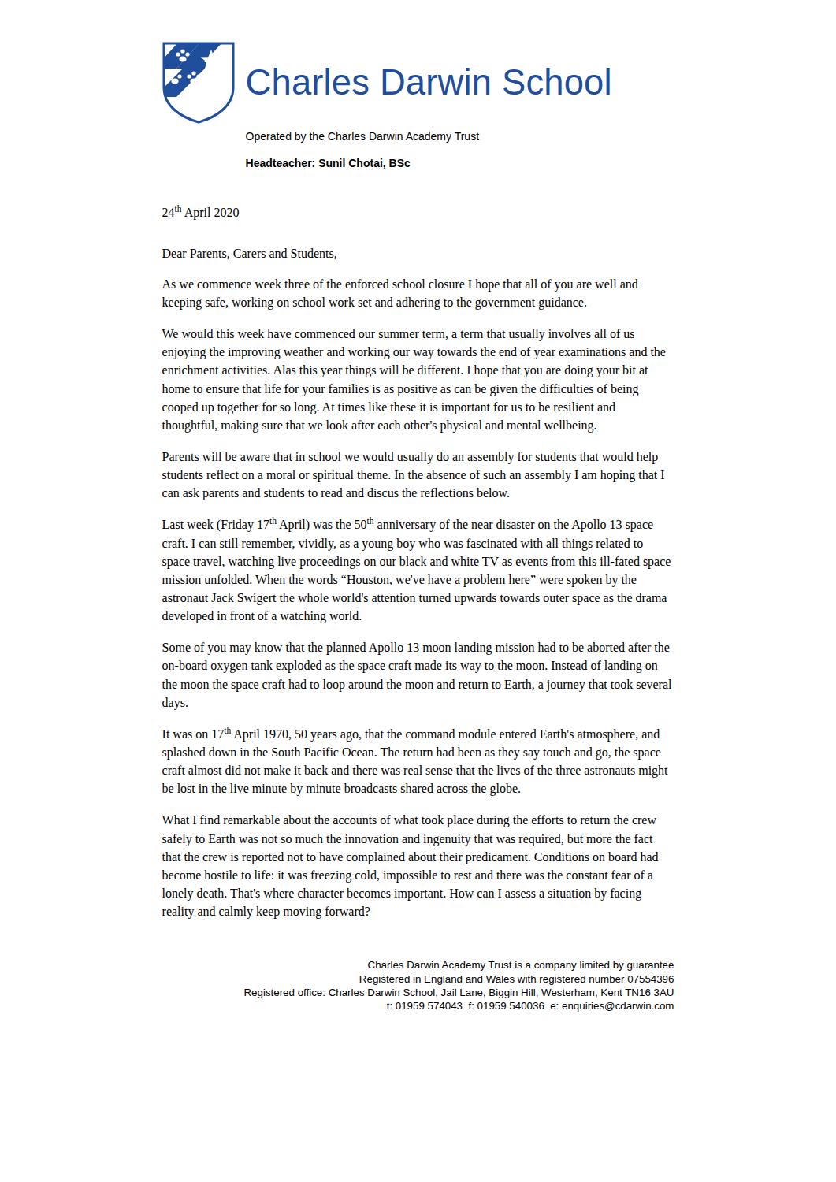Charles Darwin School
Operated by the Charles Darwin Academy Trust
Headteacher: Sunil Chotai, BSc
24th April 2020
Dear Parents, Carers and Students,
As we commence week three of the enforced school closure I hope that all of you are well and keeping safe, working on school work set and adhering to the government guidance.
We would this week have commenced our summer term, a term that usually involves all of us enjoying the improving weather and working our way towards the end of year examinations and the enrichment activities. Alas this year things will be different. I hope that you are doing your bit at home to ensure that life for your families is as positive as can be given the difficulties of being cooped up together for so long. At times like these it is important for us to be resilient and thoughtful, making sure that we look after each other's physical and mental wellbeing.
Parents will be aware that in school we would usually do an assembly for students that would help students reflect on a moral or spiritual theme. In the absence of such an assembly I am hoping that I can ask parents and students to read and discus the reflections below.
Last week (Friday 17th April) was the 50th anniversary of the near disaster on the Apollo 13 space craft. I can still remember, vividly, as a young boy who was fascinated with all things related to space travel, watching live proceedings on our black and white TV as events from this ill-fated space mission unfolded. When the words “Houston, we've have a problem here” were spoken by the astronaut Jack Swigert the whole world's attention turned upwards towards outer space as the drama developed in front of a watching world.
Some of you may know that the planned Apollo 13 moon landing mission had to be aborted after the on-board oxygen tank exploded as the space craft made its way to the moon. Instead of landing on the moon the space craft had to loop around the moon and return to Earth, a journey that took several days.
It was on 17th April 1970, 50 years ago, that the command module entered Earth's atmosphere, and splashed down in the South Pacific Ocean. The return had been as they say touch and go, the space craft almost did not make it back and there was real sense that the lives of the three astronauts might be lost in the live minute by minute broadcasts shared across the globe.
What I find remarkable about the accounts of what took place during the efforts to return the crew safely to Earth was not so much the innovation and ingenuity that was required, but more the fact that the crew is reported not to have complained about their predicament. Conditions on board had become hostile to life: it was freezing cold, impossible to rest and there was the constant fear of a lonely death. That's where character becomes important. How can I assess a situation by facing reality and calmly keep moving forward?
Charles Darwin Academy Trust is a company limited by guarantee
Registered in England and Wales with registered number 07554396
Registered office: Charles Darwin School, Jail Lane, Biggin Hill, Westerham, Kent TN16 3AU
t: 01959 574043 f: 01959 540036 e: enquiries@cdarwin.com